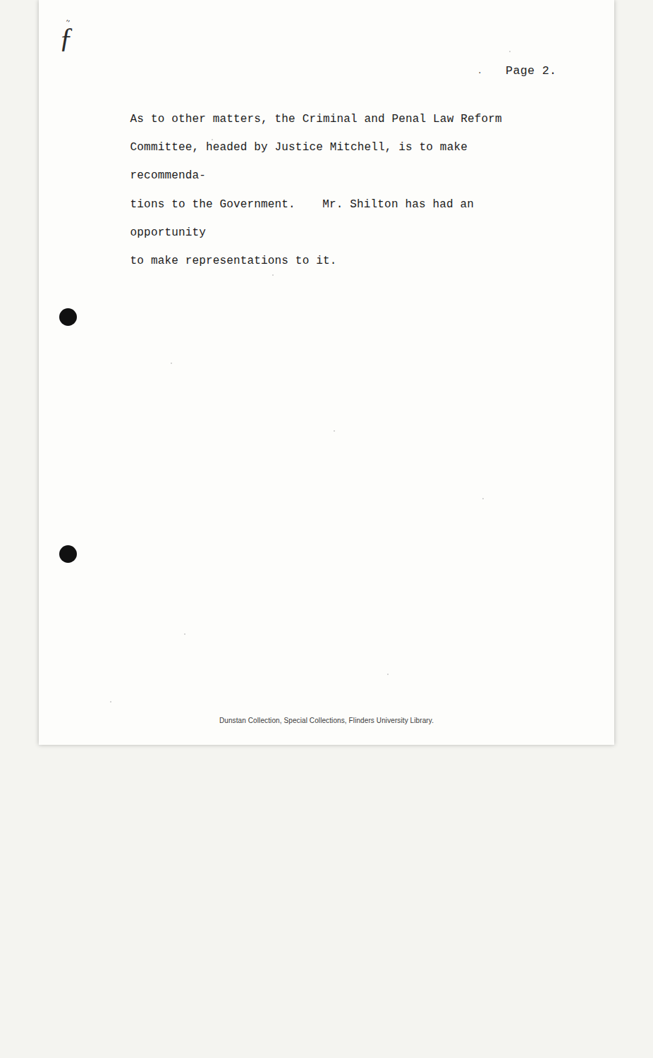′′ƒ
·Page 2.
As to other matters, the Criminal and Penal Law Reform
Committee, headed by Justice Mitchell, is to make recommenda-
tions to the Government. Mr. Shilton has had an opportunity
to make representations to it.
Dunstan Collection, Special Collections, Flinders University Library.